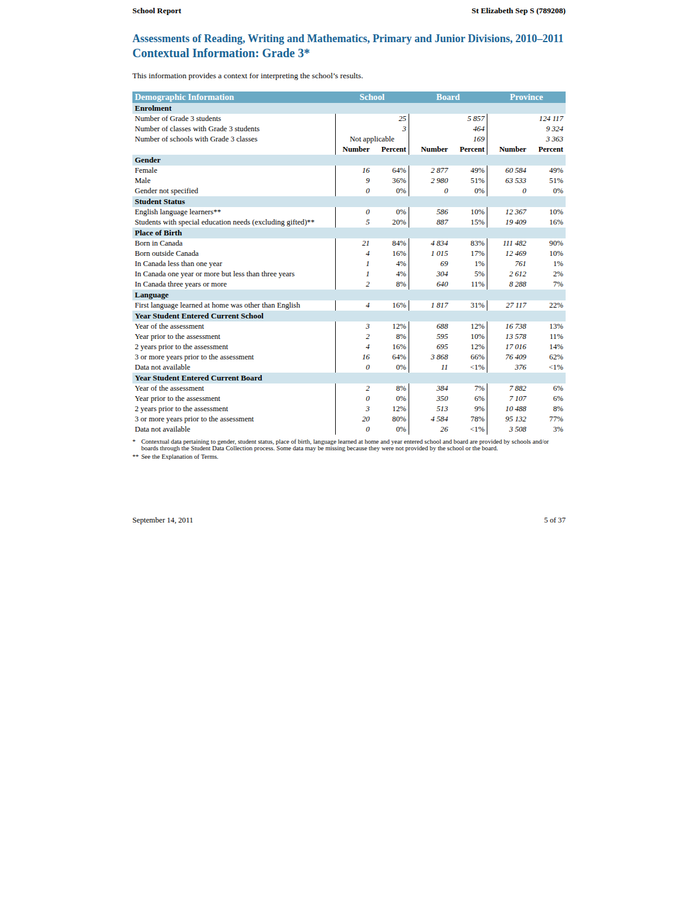School Report
St Elizabeth Sep S (789208)
Assessments of Reading, Writing and Mathematics, Primary and Junior Divisions, 2010–2011
Contextual Information: Grade 3*
This information provides a context for interpreting the school’s results.
| Demographic Information | School | Board | Province |
| --- | --- | --- | --- |
| Enrolment |
| Number of Grade 3 students | 25 | 5 857 | 124 117 |
| Number of classes with Grade 3 students | 3 | 464 | 9 324 |
| Number of schools with Grade 3 classes | Not applicable | 169 | 3 363 |
| | Number | Percent | Number | Percent | Number | Percent |
| Gender |
| Female | 16 | 64% | 2 877 | 49% | 60 584 | 49% |
| Male | 9 | 36% | 2 980 | 51% | 63 533 | 51% |
| Gender not specified | 0 | 0% | 0 | 0% | 0 | 0% |
| Student Status |
| English language learners** | 0 | 0% | 586 | 10% | 12 367 | 10% |
| Students with special education needs (excluding gifted)** | 5 | 20% | 887 | 15% | 19 409 | 16% |
| Place of Birth |
| Born in Canada | 21 | 84% | 4 834 | 83% | 111 482 | 90% |
| Born outside Canada | 4 | 16% | 1 015 | 17% | 12 469 | 10% |
| In Canada less than one year | 1 | 4% | 69 | 1% | 761 | 1% |
| In Canada one year or more but less than three years | 1 | 4% | 304 | 5% | 2 612 | 2% |
| In Canada three years or more | 2 | 8% | 640 | 11% | 8 288 | 7% |
| Language |
| First language learned at home was other than English | 4 | 16% | 1 817 | 31% | 27 117 | 22% |
| Year Student Entered Current School |
| Year of the assessment | 3 | 12% | 688 | 12% | 16 738 | 13% |
| Year prior to the assessment | 2 | 8% | 595 | 10% | 13 578 | 11% |
| 2 years prior to the assessment | 4 | 16% | 695 | 12% | 17 016 | 14% |
| 3 or more years prior to the assessment | 16 | 64% | 3 868 | 66% | 76 409 | 62% |
| Data not available | 0 | 0% | 11 | <1% | 376 | <1% |
| Year Student Entered Current Board |
| Year of the assessment | 2 | 8% | 384 | 7% | 7 882 | 6% |
| Year prior to the assessment | 0 | 0% | 350 | 6% | 7 107 | 6% |
| 2 years prior to the assessment | 3 | 12% | 513 | 9% | 10 488 | 8% |
| 3 or more years prior to the assessment | 20 | 80% | 4 584 | 78% | 95 132 | 77% |
| Data not available | 0 | 0% | 26 | <1% | 3 508 | 3% |
| * | Contextual data pertaining to gender, student status, place of birth, language learned at home and year entered school and board are provided by schools and/or boards through the Student Data Collection process. Some data may be missing because they were not provided by the school or the board. |
| ** | See the Explanation of Terms. |
September 14, 2011
5 of 37